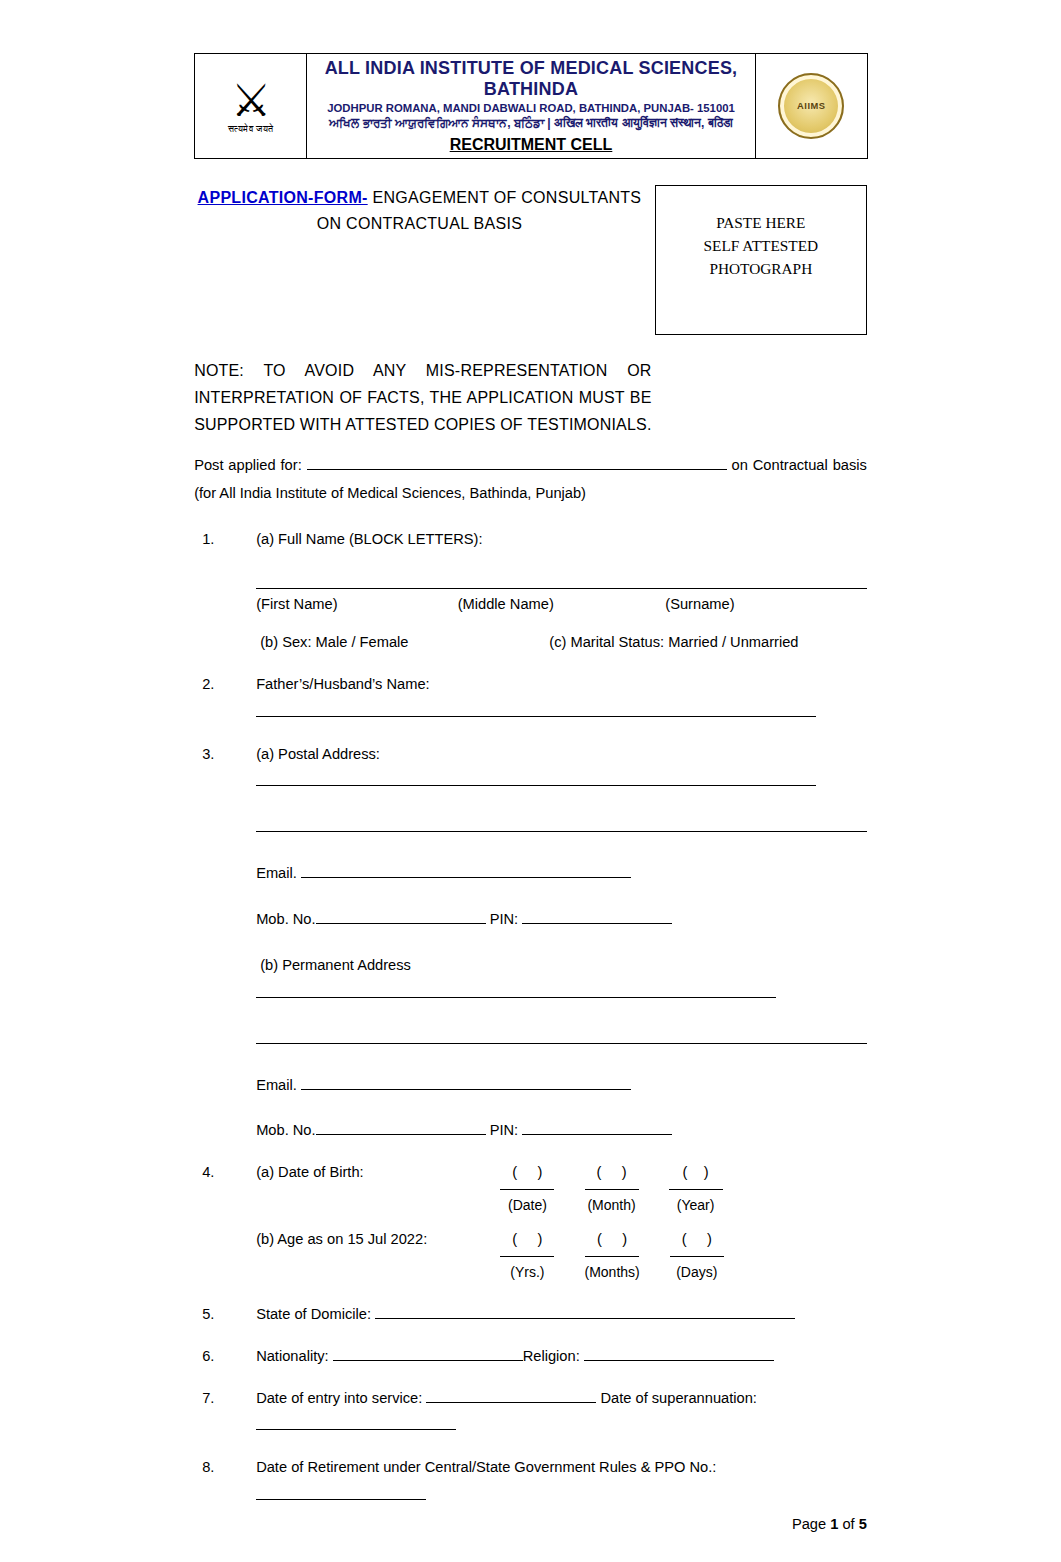⚔ सत्यमेव जयते
ALL INDIA INSTITUTE OF MEDICAL SCIENCES, BATHINDA
JODHPUR ROMANA, MANDI DABWALI ROAD, BATHINDA, PUNJAB- 151001
ਅਖਿਲ ਭਾਰਤੀ ਆਯੁਰਵਿਗਿਆਨ ਸੰਸਥਾਨ, ਬਠਿੰਡਾ | अखिल भारतीय आयुर्विज्ञान संस्थान, बठिंडा
RECRUITMENT CELL
APPLICATION-FORM- ENGAGEMENT OF CONSULTANTS ON CONTRACTUAL BASIS
PASTE HERE
SELF ATTESTED
PHOTOGRAPH
NOTE: TO AVOID ANY MIS-REPRESENTATION OR INTERPRETATION OF FACTS, THE APPLICATION MUST BE SUPPORTED WITH ATTESTED COPIES OF TESTIMONIALS.
Post applied for: on Contractual basis (for All India Institute of Medical Sciences, Bathinda, Punjab)
(a) Full Name (BLOCK LETTERS):
(First Name) (Middle Name) (Surname)
(b) Sex: Male / Female (c) Marital Status: Married / Unmarried
Father’s/Husband’s Name:
(a) Postal Address:
Email.
Mob. No. PIN:
(b) Permanent Address
Email.
Mob. No. PIN:
(a) Date of Birth:
( ) (Date) ( ) (Month) ( ) (Year)
(b) Age as on 15 Jul 2022:
( ) (Yrs.) ( ) (Months) ( ) (Days)
State of Domicile:
Nationality: Religion:
Date of entry into service: Date of superannuation:
Date of Retirement under Central/State Government Rules & PPO No.:
Page 1 of 5